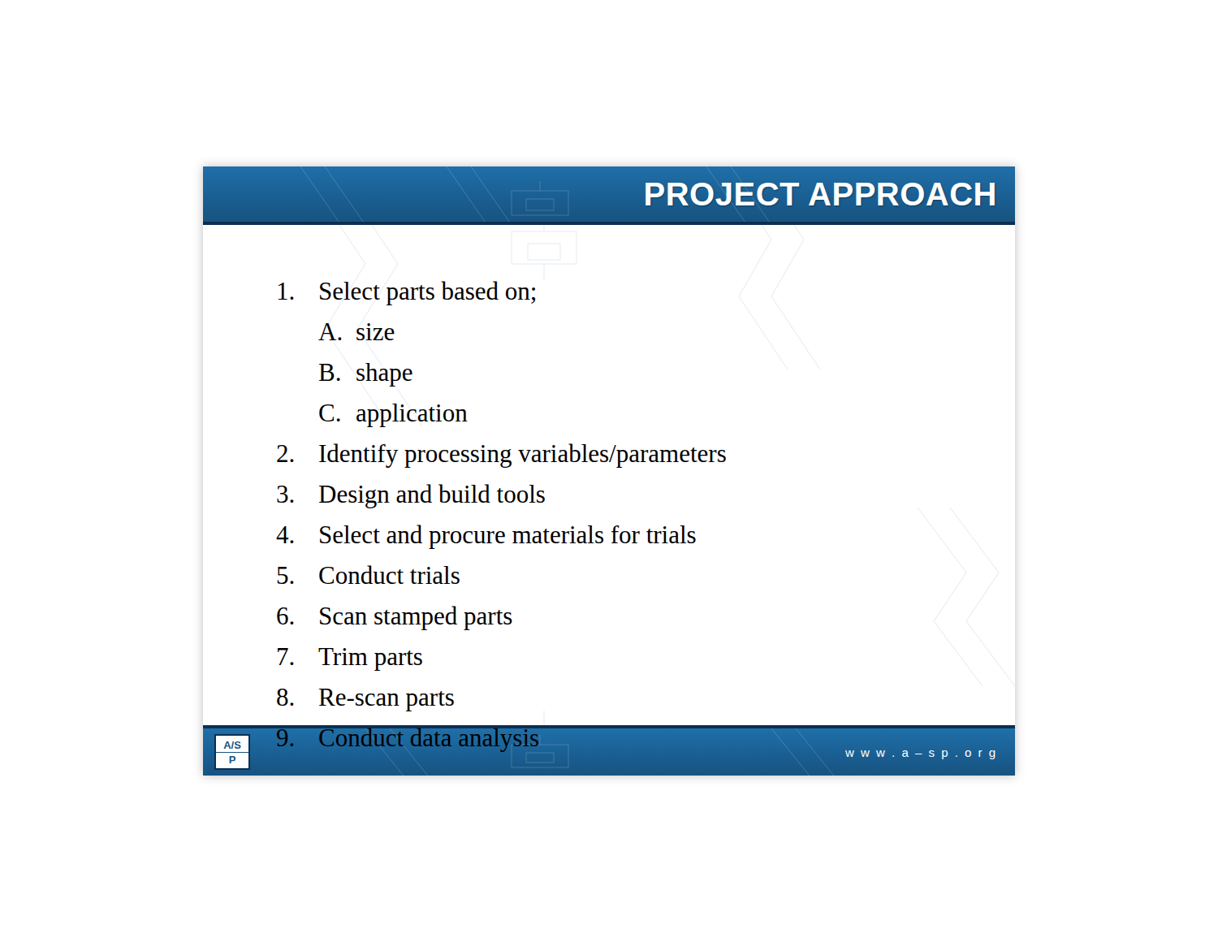PROJECT APPROACH
1. Select parts based on;
A. size
B. shape
C. application
2. Identify processing variables/parameters
3. Design and build tools
4. Select and procure materials for trials
5. Conduct trials
6. Scan stamped parts
7. Trim parts
8. Re-scan parts
9. Conduct data analysis
A/S
P
w w w . a – s p . o r g